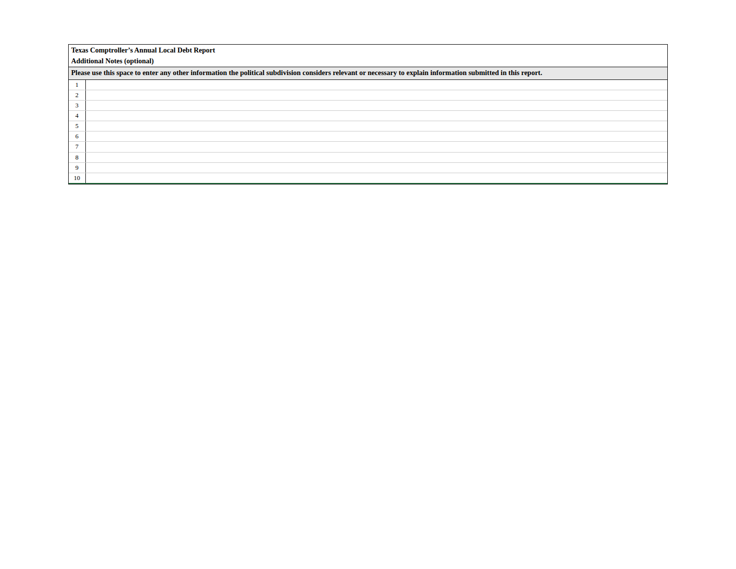| Texas Comptroller’s Annual Local Debt Report |
| Additional Notes (optional) |
| Please use this space to enter any other information the political subdivision considers relevant or necessary to explain information submitted in this report. |
| 1 | |
| 2 | |
| 3 | |
| 4 | |
| 5 | |
| 6 | |
| 7 | |
| 8 | |
| 9 | |
| 10 | |